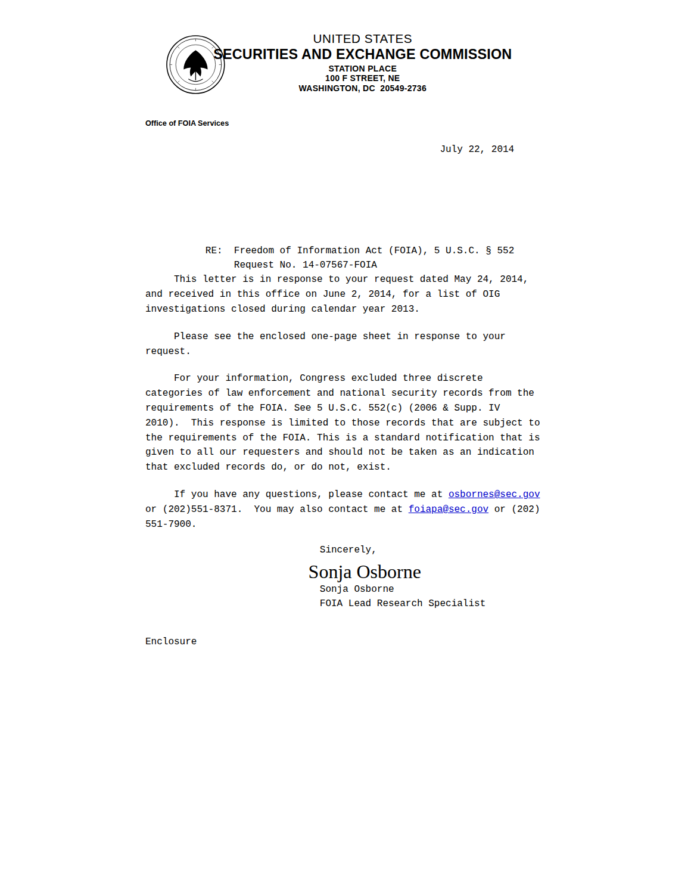UNITED STATES
SECURITIES AND EXCHANGE COMMISSION
STATION PLACE
100 F STREET, NE
WASHINGTON, DC 20549-2736
Office of FOIA Services
July 22, 2014
RE: Freedom of Information Act (FOIA), 5 U.S.C. § 552
Request No. 14-07567-FOIA
This letter is in response to your request dated May 24, 2014, and received in this office on June 2, 2014, for a list of OIG investigations closed during calendar year 2013.
Please see the enclosed one-page sheet in response to your request.
For your information, Congress excluded three discrete categories of law enforcement and national security records from the requirements of the FOIA. See 5 U.S.C. 552(c) (2006 & Supp. IV 2010). This response is limited to those records that are subject to the requirements of the FOIA. This is a standard notification that is given to all our requesters and should not be taken as an indication that excluded records do, or do not, exist.
If you have any questions, please contact me at osbornes@sec.gov or (202)551-8371. You may also contact me at foiapa@sec.gov or (202) 551-7900.
Sincerely,
Sonja Osborne
Sonja Osborne
FOIA Lead Research Specialist
Enclosure